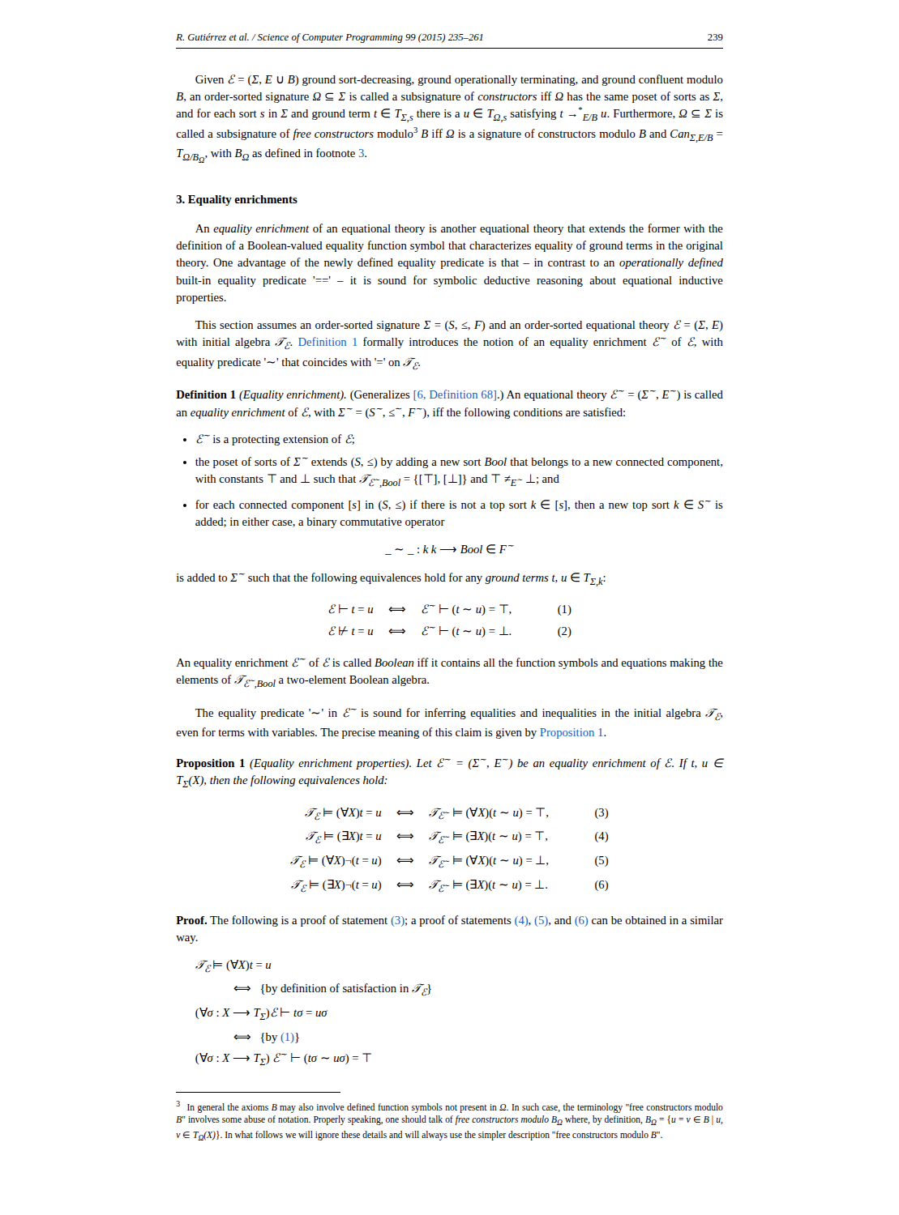R. Gutiérrez et al. / Science of Computer Programming 99 (2015) 235–261 239
Given ℰ = (Σ, E ∪ B) ground sort-decreasing, ground operationally terminating, and ground confluent modulo B, an order-sorted signature Ω ⊆ Σ is called a subsignature of constructors iff Ω has the same poset of sorts as Σ, and for each sort s in Σ and ground term t ∈ TΣ,s there is a u ∈ TΩ,s satisfying t →*E/B u. Furthermore, Ω ⊆ Σ is called a subsignature of free constructors modulo3 B iff Ω is a signature of constructors modulo B and CanΣ,E/B = TΩ/BΩ, with BΩ as defined in footnote 3.
3. Equality enrichments
An equality enrichment of an equational theory is another equational theory that extends the former with the definition of a Boolean-valued equality function symbol that characterizes equality of ground terms in the original theory. One advantage of the newly defined equality predicate is that – in contrast to an operationally defined built-in equality predicate '==' – it is sound for symbolic deductive reasoning about equational inductive properties.
This section assumes an order-sorted signature Σ = (S, ≤, F) and an order-sorted equational theory ℰ = (Σ, E) with initial algebra 𝒯ℰ. Definition 1 formally introduces the notion of an equality enrichment ℰ∼ of ℰ, with equality predicate '∼' that coincides with '=' on 𝒯ℰ.
Definition 1 (Equality enrichment). (Generalizes [6, Definition 68].) An equational theory ℰ∼ = (Σ∼, E∼) is called an equality enrichment of ℰ, with Σ∼ = (S∼, ≤∼, F∼), iff the following conditions are satisfied:
ℰ∼ is a protecting extension of ℰ;
the poset of sorts of Σ∼ extends (S, ≤) by adding a new sort Bool that belongs to a new connected component, with constants ⊤ and ⊥ such that 𝒯ℰ∼,Bool = {[⊤], [⊥]} and ⊤ ≠E∼ ⊥; and
for each connected component [s] in (S, ≤) if there is not a top sort k ∈ [s], then a new top sort k ∈ S∼ is added; in either case, a binary commutative operator
_ ∼ _ : k k ⟶ Bool ∈ F∼
is added to Σ∼ such that the following equivalences hold for any ground terms t, u ∈ TΣ,k:
| ℰ ⊢ t = u | ⟺ | ℰ ∼ ⊢ ( t ∼ u ) = ⊤, | (1) |
| ℰ ⊬ t = u | ⟺ | ℰ ∼ ⊢ ( t ∼ u ) = ⊥. | (2) |
An equality enrichment ℰ∼ of ℰ is called Boolean iff it contains all the function symbols and equations making the elements of 𝒯ℰ∼,Bool a two-element Boolean algebra.
The equality predicate '∼' in ℰ∼ is sound for inferring equalities and inequalities in the initial algebra 𝒯ℰ, even for terms with variables. The precise meaning of this claim is given by Proposition 1.
Proposition 1 (Equality enrichment properties). Let ℰ∼ = (Σ∼, E∼) be an equality enrichment of ℰ. If t, u ∈ TΣ(X), then the following equivalences hold:
| 𝒯 ℰ ⊨ (∀ X ) t = u | ⟺ | 𝒯 ℰ ∼ ⊨ (∀ X )( t ∼ u ) = ⊤, | (3) |
| 𝒯 ℰ ⊨ (∃ X ) t = u | ⟺ | 𝒯 ℰ ∼ ⊨ (∃ X )( t ∼ u ) = ⊤, | (4) |
| 𝒯 ℰ ⊨ (∀ X )¬( t = u ) | ⟺ | 𝒯 ℰ ∼ ⊨ (∀ X )( t ∼ u ) = ⊥, | (5) |
| 𝒯 ℰ ⊨ (∃ X )¬( t = u ) | ⟺ | 𝒯 ℰ ∼ ⊨ (∃ X )( t ∼ u ) = ⊥. | (6) |
Proof. The following is a proof of statement (3); a proof of statements (4), (5), and (6) can be obtained in a similar way.
𝒯ℰ ⊨ (∀X)t = u
⟺ {by definition of satisfaction in 𝒯ℰ}
(∀σ : X ⟶ TΣ)ℰ ⊢ tσ = uσ
⟺ {by (1)}
(∀σ : X ⟶ TΣ) ℰ∼ ⊢ (tσ ∼ uσ) = ⊤
3 In general the axioms B may also involve defined function symbols not present in Ω. In such case, the terminology "free constructors modulo B" involves some abuse of notation. Properly speaking, one should talk of free constructors modulo BΩ where, by definition, BΩ = {u = v ∈ B | u, v ∈ TΩ(X)}. In what follows we will ignore these details and will always use the simpler description "free constructors modulo B".